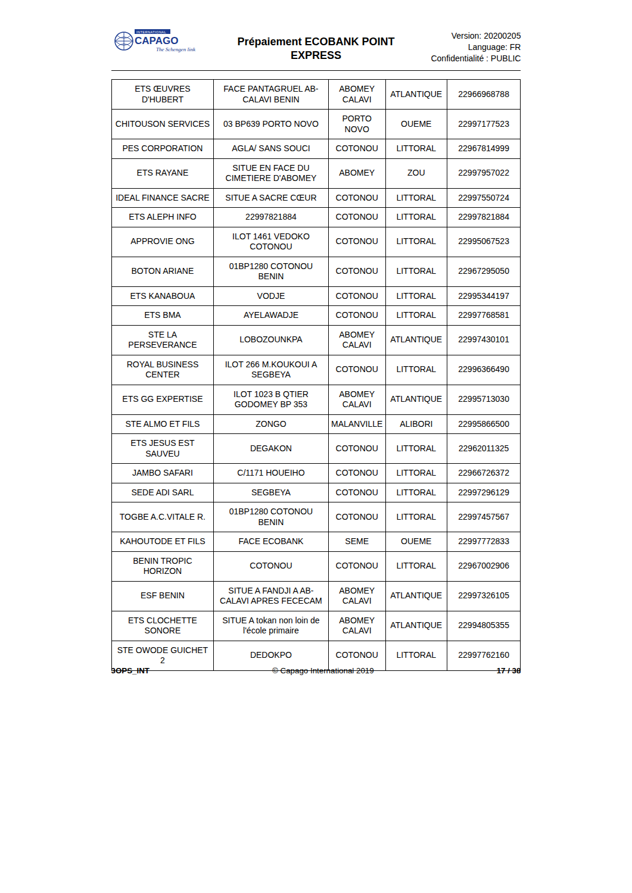INTERNATIONAL CAPAGO The Schengen link
Prépaiement ECOBANK POINT
EXPRESS
Version: 20200205
Language: FR
Confidentialité : PUBLIC
| ETS ŒUVRES D'HUBERT | FACE PANTAGRUEL AB-CALAVI BENIN | ABOMEY CALAVI | ATLANTIQUE | 22966968788 |
| CHITOUSON SERVICES | 03 BP639 PORTO NOVO | PORTO NOVO | OUEME | 22997177523 |
| PES CORPORATION | AGLA/ SANS SOUCI | COTONOU | LITTORAL | 22967814999 |
| ETS RAYANE | SITUE EN FACE DU CIMETIERE D'ABOMEY | ABOMEY | ZOU | 22997957022 |
| IDEAL FINANCE SACRE | SITUE A SACRE CŒUR | COTONOU | LITTORAL | 22997550724 |
| ETS ALEPH INFO | 22997821884 | COTONOU | LITTORAL | 22997821884 |
| APPROVIE ONG | ILOT 1461 VEDOKO COTONOU | COTONOU | LITTORAL | 22995067523 |
| BOTON ARIANE | 01BP1280 COTONOU BENIN | COTONOU | LITTORAL | 22967295050 |
| ETS KANABOUA | VODJE | COTONOU | LITTORAL | 22995344197 |
| ETS BMA | AYELAWADJE | COTONOU | LITTORAL | 22997768581 |
| STE LA PERSEVERANCE | LOBOZOUNKPA | ABOMEY CALAVI | ATLANTIQUE | 22997430101 |
| ROYAL BUSINESS CENTER | ILOT 266 M.KOUKOUI A SEGBEYA | COTONOU | LITTORAL | 22996366490 |
| ETS GG EXPERTISE | ILOT 1023 B QTIER GODOMEY BP 353 | ABOMEY CALAVI | ATLANTIQUE | 22995713030 |
| STE ALMO ET FILS | ZONGO | MALANVILLE | ALIBORI | 22995866500 |
| ETS JESUS EST SAUVEU | DEGAKON | COTONOU | LITTORAL | 22962011325 |
| JAMBO SAFARI | C/1171 HOUEIHO | COTONOU | LITTORAL | 22966726372 |
| SEDE ADI SARL | SEGBEYA | COTONOU | LITTORAL | 22997296129 |
| TOGBE A.C.VITALE R. | 01BP1280 COTONOU BENIN | COTONOU | LITTORAL | 22997457567 |
| KAHOUTODE ET FILS | FACE ECOBANK | SEME | OUEME | 22997772833 |
| BENIN TROPIC HORIZON | COTONOU | COTONOU | LITTORAL | 22967002906 |
| ESF BENIN | SITUE A FANDJI A AB-CALAVI APRES FECECAM | ABOMEY CALAVI | ATLANTIQUE | 22997326105 |
| ETS CLOCHETTE SONORE | SITUE A tokan non loin de l'école primaire | ABOMEY CALAVI | ATLANTIQUE | 22994805355 |
| STE OWODE GUICHET 2 | DEDOKPO | COTONOU | LITTORAL | 22997762160 |
3OPS_INT
© Capago International 2019
17 / 38